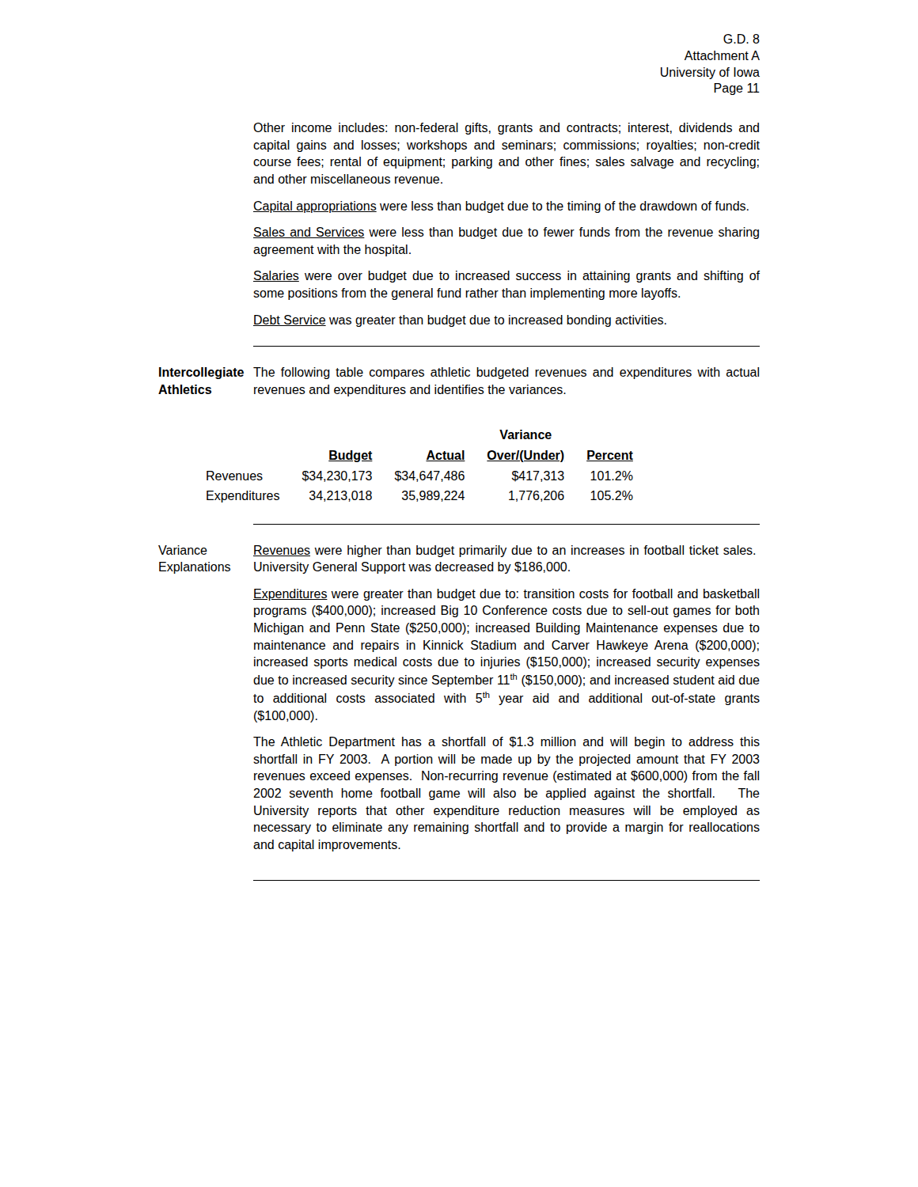G.D. 8
Attachment A
University of Iowa
Page 11
Other income includes: non-federal gifts, grants and contracts; interest, dividends and capital gains and losses; workshops and seminars; commissions; royalties; non-credit course fees; rental of equipment; parking and other fines; sales salvage and recycling; and other miscellaneous revenue.
Capital appropriations were less than budget due to the timing of the drawdown of funds.
Sales and Services were less than budget due to fewer funds from the revenue sharing agreement with the hospital.
Salaries were over budget due to increased success in attaining grants and shifting of some positions from the general fund rather than implementing more layoffs.
Debt Service was greater than budget due to increased bonding activities.
Intercollegiate
Athletics
The following table compares athletic budgeted revenues and expenditures with actual revenues and expenditures and identifies the variances.
| | | | Variance | |
| --- | --- | --- | --- | --- |
| | Budget | Actual | Over/(Under) | Percent |
| Revenues | $34,230,173 | $34,647,486 | $417,313 | 101.2% |
| Expenditures | 34,213,018 | 35,989,224 | 1,776,206 | 105.2% |
Variance
Explanations
Revenues were higher than budget primarily due to an increases in football ticket sales. University General Support was decreased by $186,000.
Expenditures were greater than budget due to: transition costs for football and basketball programs ($400,000); increased Big 10 Conference costs due to sell-out games for both Michigan and Penn State ($250,000); increased Building Maintenance expenses due to maintenance and repairs in Kinnick Stadium and Carver Hawkeye Arena ($200,000); increased sports medical costs due to injuries ($150,000); increased security expenses due to increased security since September 11th ($150,000); and increased student aid due to additional costs associated with 5th year aid and additional out-of-state grants ($100,000).
The Athletic Department has a shortfall of $1.3 million and will begin to address this shortfall in FY 2003. A portion will be made up by the projected amount that FY 2003 revenues exceed expenses. Non-recurring revenue (estimated at $600,000) from the fall 2002 seventh home football game will also be applied against the shortfall. The University reports that other expenditure reduction measures will be employed as necessary to eliminate any remaining shortfall and to provide a margin for reallocations and capital improvements.